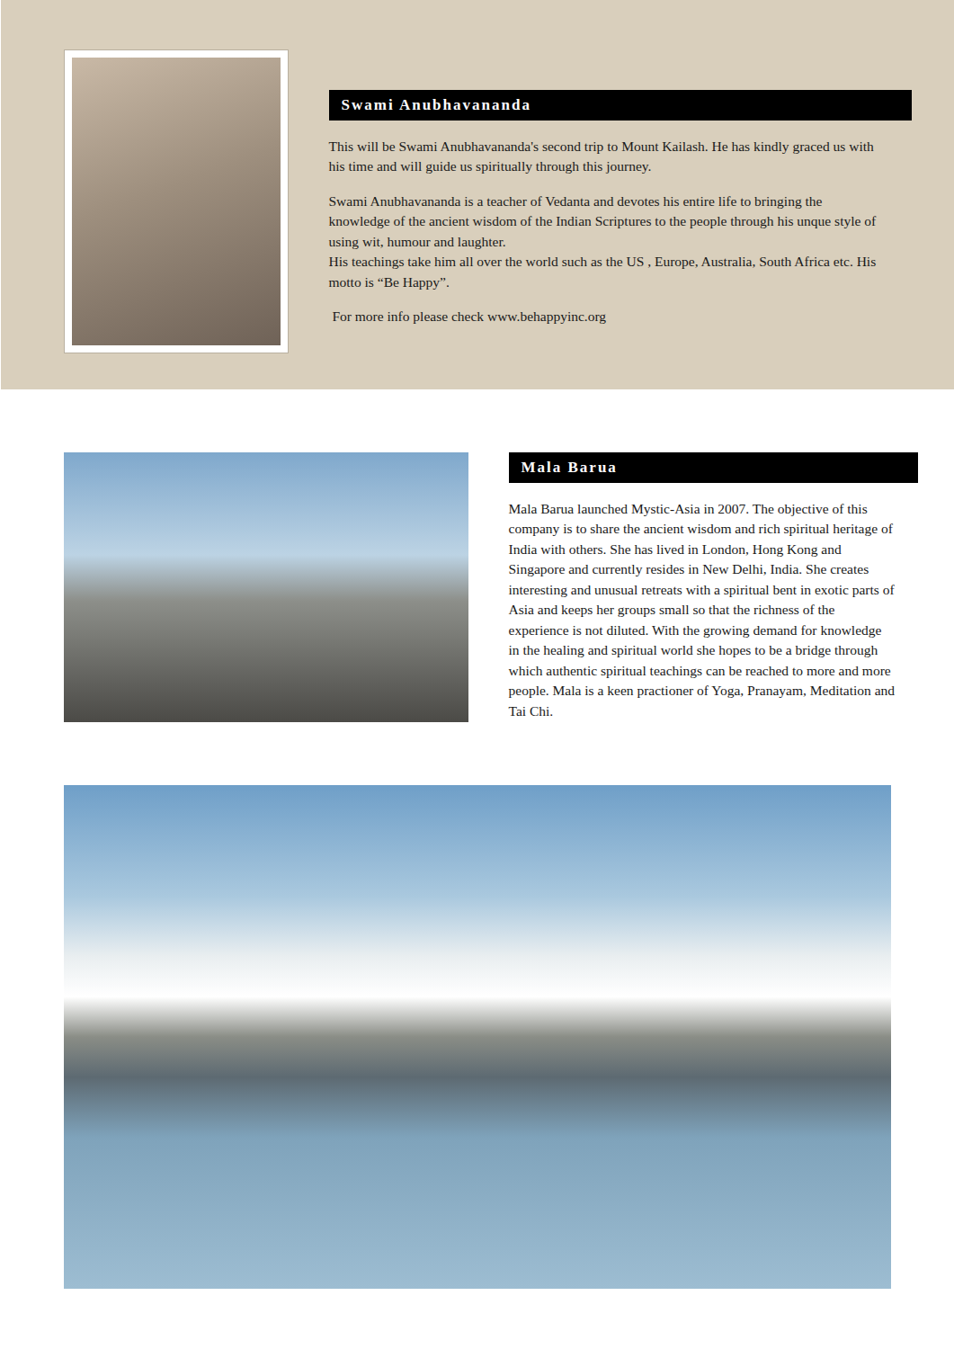Swami Anubhavananda
This will be Swami Anubhavananda's second trip to Mount Kailash. He has kindly graced us with his time and will guide us spiritually through this journey.
Swami Anubhavananda is a teacher of Vedanta and devotes his entire life to bringing the knowledge of the ancient wisdom of the Indian Scriptures to the people through his unque style of using wit, humour and laughter.
His teachings take him all over the world such as the US , Europe, Australia, South Africa etc. His motto is “Be Happy”.
For more info please check www.behappyinc.org
Mala Barua
Mala Barua launched Mystic-Asia in 2007. The objective of this company is to share the ancient wisdom and rich spiritual heritage of India with others. She has lived in London, Hong Kong and Singapore and currently resides in New Delhi, India. She creates interesting and unusual retreats with a spiritual bent in exotic parts of Asia and keeps her groups small so that the richness of the experience is not diluted. With the growing demand for knowledge in the healing and spiritual world she hopes to be a bridge through which authentic spiritual teachings can be reached to more and more people. Mala is a keen practioner of Yoga, Pranayam, Meditation and Tai Chi.